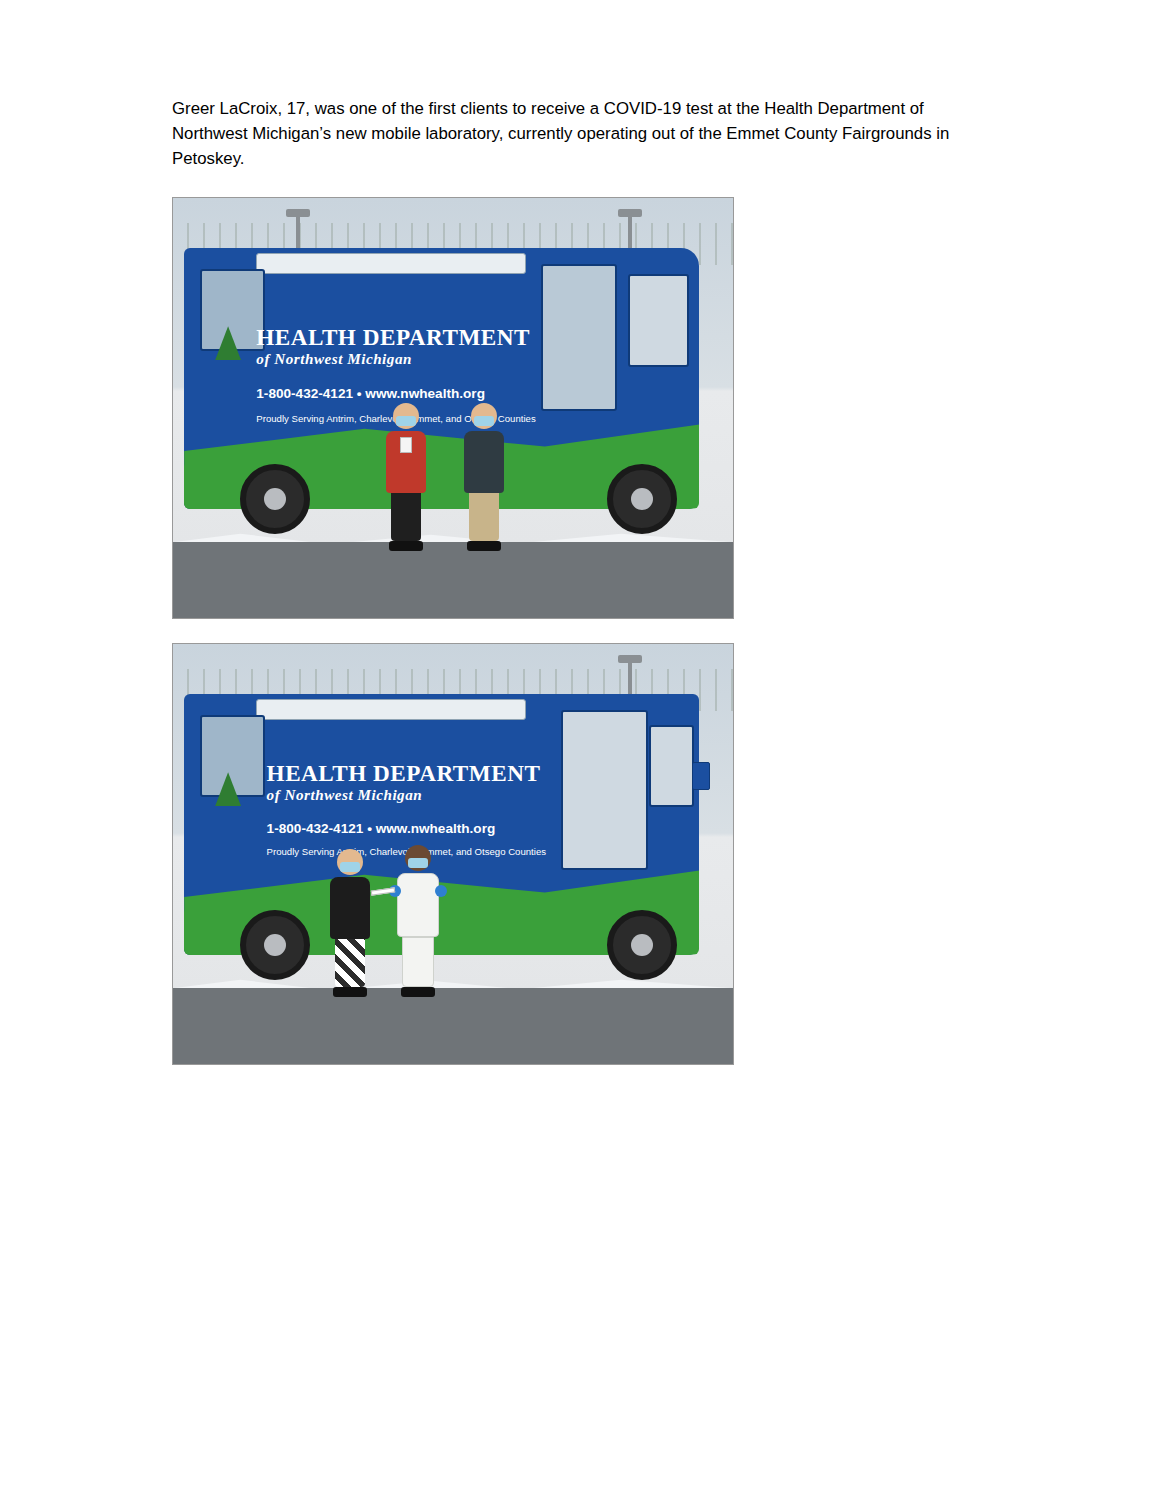Greer LaCroix, 17, was one of the first clients to receive a COVID-19 test at the Health Department of Northwest Michigan’s new mobile laboratory, currently operating out of the Emmet County Fairgrounds in Petoskey.
Health Department of Northwest Michigan
1-800-432-4121 • www.nwhealth.org
Proudly Serving Antrim, Charlevoix, Emmet, and Otsego Counties
follow us!
fig t
Health Department of Northwest Michigan
1-800-432-4121 • www.nwhealth.org
Proudly Serving Antrim, Charlevoix, Emmet, and Otsego Counties
follow us!
ig t